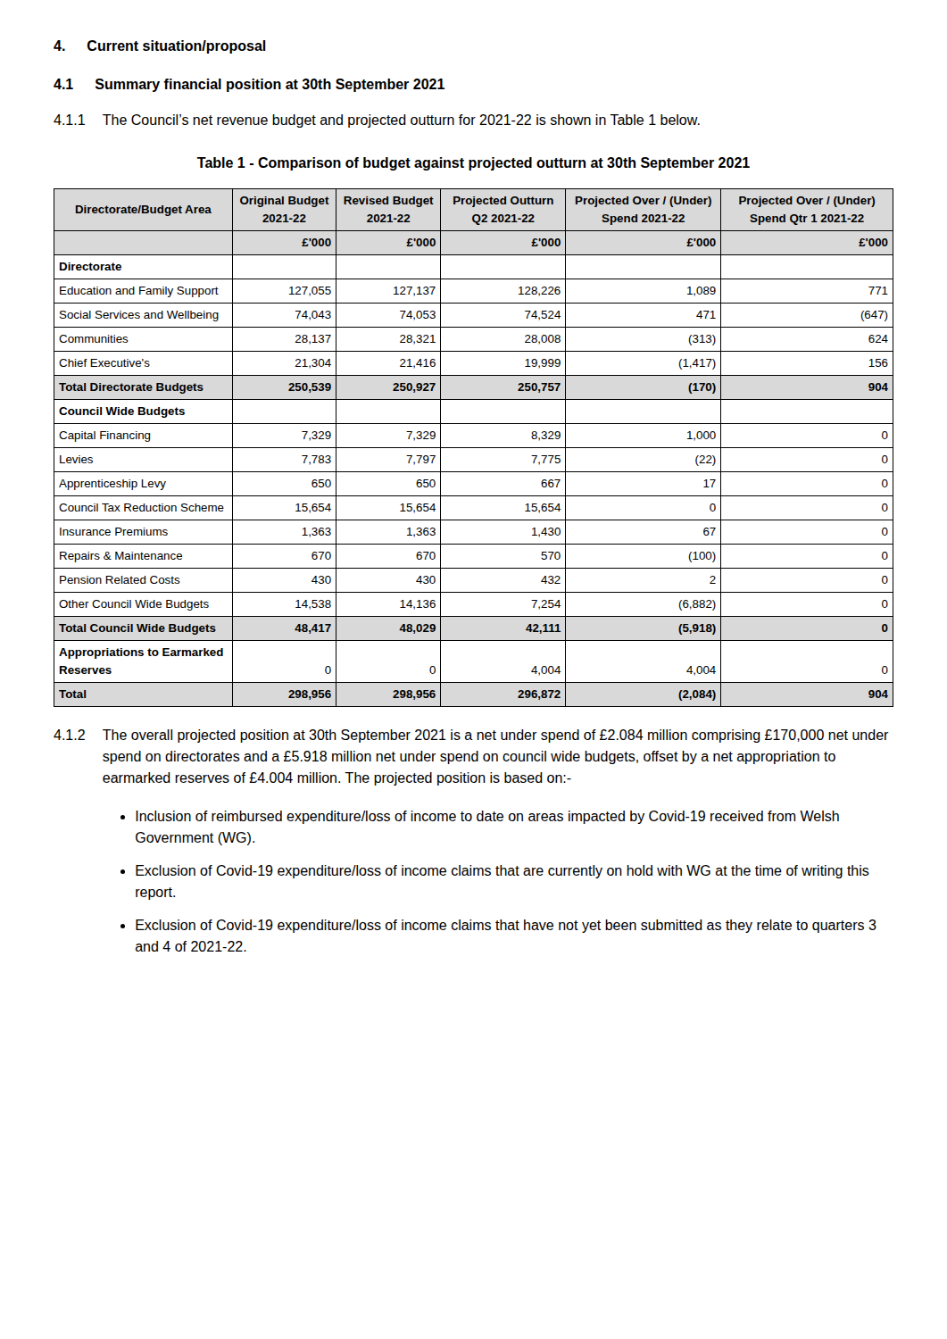4.
Current situation/proposal
4.1
Summary financial position at 30th September 2021
4.1.1 The Council’s net revenue budget and projected outturn for 2021-22 is shown in Table 1 below.
Table 1 - Comparison of budget against projected outturn at 30th September 2021
| Directorate/Budget Area | Original Budget 2021-22 | Revised Budget 2021-22 | Projected Outturn Q2 2021-22 | Projected Over / (Under) Spend 2021-22 | Projected Over / (Under) Spend Qtr 1 2021-22 |
| --- | --- | --- | --- | --- | --- |
| | £'000 | £'000 | £'000 | £'000 | £'000 |
| Directorate | | | | | |
| Education and Family Support | 127,055 | 127,137 | 128,226 | 1,089 | 771 |
| Social Services and Wellbeing | 74,043 | 74,053 | 74,524 | 471 | (647) |
| Communities | 28,137 | 28,321 | 28,008 | (313) | 624 |
| Chief Executive's | 21,304 | 21,416 | 19,999 | (1,417) | 156 |
| Total Directorate Budgets | 250,539 | 250,927 | 250,757 | (170) | 904 |
| Council Wide Budgets | | | | | |
| Capital Financing | 7,329 | 7,329 | 8,329 | 1,000 | 0 |
| Levies | 7,783 | 7,797 | 7,775 | (22) | 0 |
| Apprenticeship Levy | 650 | 650 | 667 | 17 | 0 |
| Council Tax Reduction Scheme | 15,654 | 15,654 | 15,654 | 0 | 0 |
| Insurance Premiums | 1,363 | 1,363 | 1,430 | 67 | 0 |
| Repairs & Maintenance | 670 | 670 | 570 | (100) | 0 |
| Pension Related Costs | 430 | 430 | 432 | 2 | 0 |
| Other Council Wide Budgets | 14,538 | 14,136 | 7,254 | (6,882) | 0 |
| Total Council Wide Budgets | 48,417 | 48,029 | 42,111 | (5,918) | 0 |
| Appropriations to Earmarked Reserves | 0 | 0 | 4,004 | 4,004 | 0 |
| Total | 298,956 | 298,956 | 296,872 | (2,084) | 904 |
4.1.2 The overall projected position at 30th September 2021 is a net under spend of £2.084 million comprising £170,000 net under spend on directorates and a £5.918 million net under spend on council wide budgets, offset by a net appropriation to earmarked reserves of £4.004 million. The projected position is based on:-
Inclusion of reimbursed expenditure/loss of income to date on areas impacted by Covid-19 received from Welsh Government (WG).
Exclusion of Covid-19 expenditure/loss of income claims that are currently on hold with WG at the time of writing this report.
Exclusion of Covid-19 expenditure/loss of income claims that have not yet been submitted as they relate to quarters 3 and 4 of 2021-22.